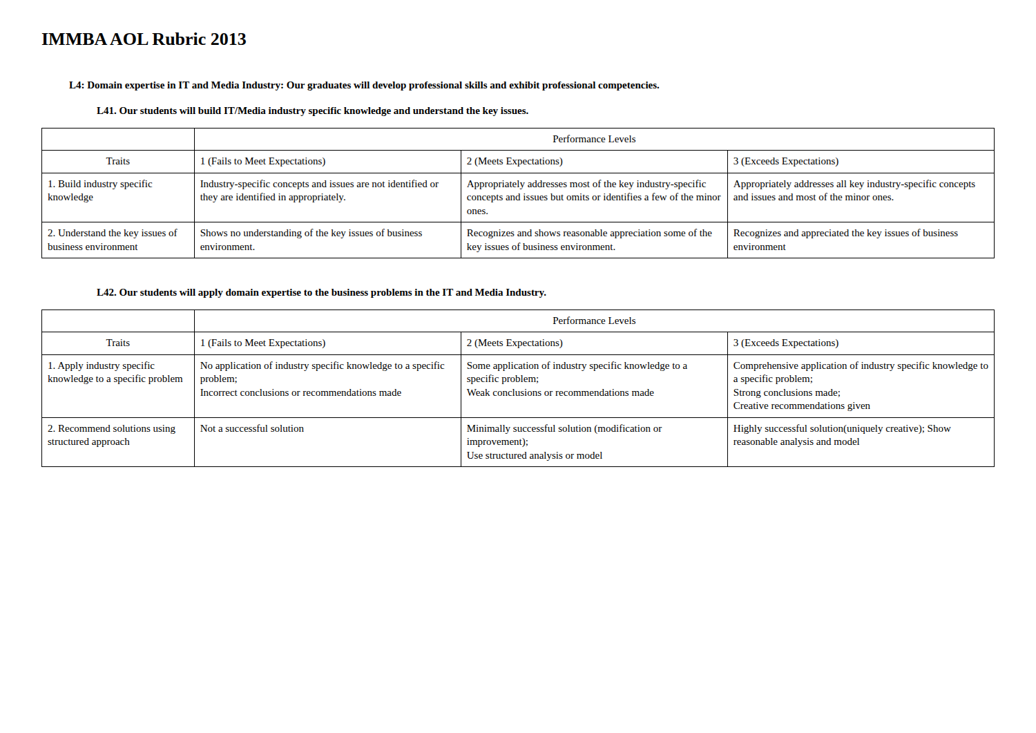IMMBA AOL Rubric 2013
L4: Domain expertise in IT and Media Industry: Our graduates will develop professional skills and exhibit professional competencies.
L41. Our students will build IT/Media industry specific knowledge and understand the key issues.
| | Performance Levels |
| Traits | 1 (Fails to Meet Expectations) | 2 (Meets Expectations) | 3 (Exceeds Expectations) |
| 1. Build industry specific knowledge | Industry-specific concepts and issues are not identified or they are identified in appropriately. | Appropriately addresses most of the key industry-specific concepts and issues but omits or identifies a few of the minor ones. | Appropriately addresses all key industry-specific concepts and issues and most of the minor ones. |
| 2. Understand the key issues of business environment | Shows no understanding of the key issues of business environment. | Recognizes and shows reasonable appreciation some of the key issues of business environment. | Recognizes and appreciated the key issues of business environment |
L42. Our students will apply domain expertise to the business problems in the IT and Media Industry.
| | Performance Levels |
| Traits | 1 (Fails to Meet Expectations) | 2 (Meets Expectations) | 3 (Exceeds Expectations) |
| 1. Apply industry specific knowledge to a specific problem | No application of industry specific knowledge to a specific problem; Incorrect conclusions or recommendations made | Some application of industry specific knowledge to a specific problem; Weak conclusions or recommendations made | Comprehensive application of industry specific knowledge to a specific problem; Strong conclusions made; Creative recommendations given |
| 2. Recommend solutions using structured approach | Not a successful solution | Minimally successful solution (modification or improvement); Use structured analysis or model | Highly successful solution(uniquely creative); Show reasonable analysis and model |